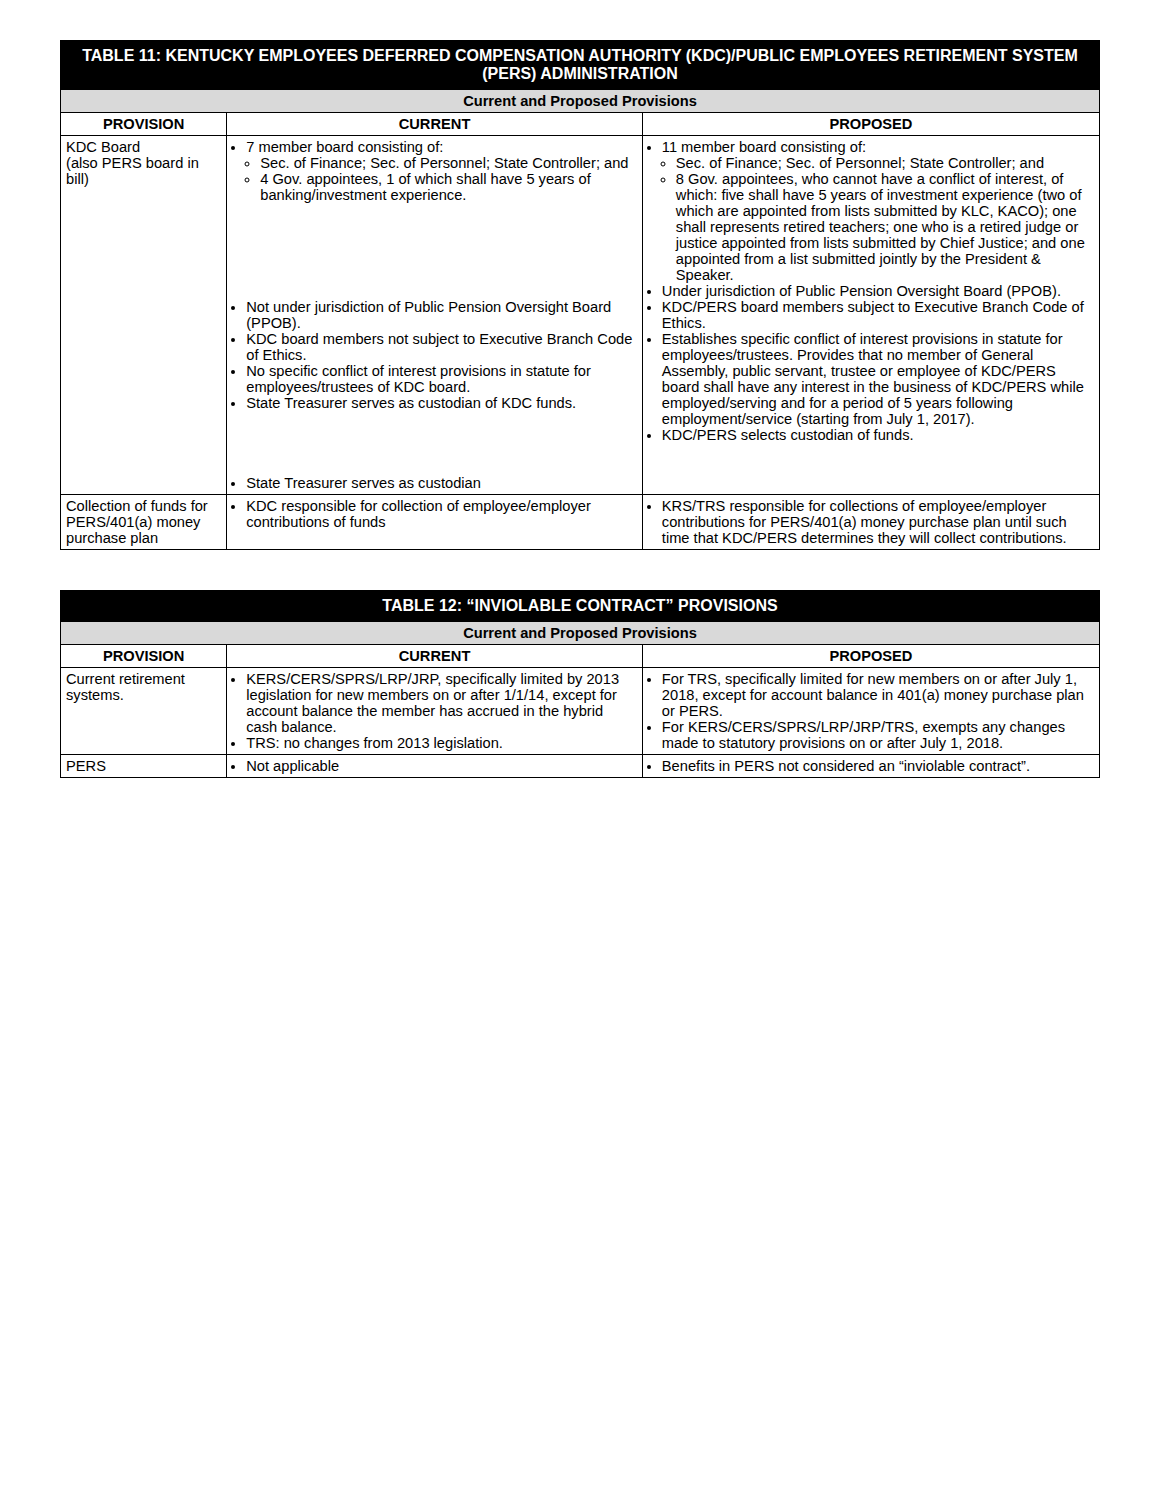| TABLE 11: KENTUCKY EMPLOYEES DEFERRED COMPENSATION AUTHORITY (KDC)/PUBLIC EMPLOYEES RETIREMENT SYSTEM (PERS) ADMINISTRATION |
| --- |
| Current and Proposed Provisions |
| PROVISION | CURRENT | PROPOSED |
| KDC Board (also PERS board in bill) | 7 member board consisting of: Sec. of Finance; Sec. of Personnel; State Controller; and 4 Gov. appointees, 1 of which shall have 5 years of banking/investment experience. Not under jurisdiction of Public Pension Oversight Board (PPOB). KDC board members not subject to Executive Branch Code of Ethics. No specific conflict of interest provisions in statute for employees/trustees of KDC board. State Treasurer serves as custodian of KDC funds. State Treasurer serves as custodian | 11 member board consisting of: Sec. of Finance; Sec. of Personnel; State Controller; and 8 Gov. appointees, who cannot have a conflict of interest, of which: five shall have 5 years of investment experience (two of which are appointed from lists submitted by KLC, KACO); one shall represents retired teachers; one who is a retired judge or justice appointed from lists submitted by Chief Justice; and one appointed from a list submitted jointly by the President & Speaker. Under jurisdiction of Public Pension Oversight Board (PPOB). KDC/PERS board members subject to Executive Branch Code of Ethics. Establishes specific conflict of interest provisions in statute for employees/trustees. Provides that no member of General Assembly, public servant, trustee or employee of KDC/PERS board shall have any interest in the business of KDC/PERS while employed/serving and for a period of 5 years following employment/service (starting from July 1, 2017). KDC/PERS selects custodian of funds. |
| Collection of funds for PERS/401(a) money purchase plan | KDC responsible for collection of employee/employer contributions of funds | KRS/TRS responsible for collections of employee/employer contributions for PERS/401(a) money purchase plan until such time that KDC/PERS determines they will collect contributions. |
| TABLE 12: “INVIOLABLE CONTRACT” PROVISIONS |
| --- |
| Current and Proposed Provisions |
| PROVISION | CURRENT | PROPOSED |
| Current retirement systems. | KERS/CERS/SPRS/LRP/JRP, specifically limited by 2013 legislation for new members on or after 1/1/14, except for account balance the member has accrued in the hybrid cash balance. TRS: no changes from 2013 legislation. | For TRS, specifically limited for new members on or after July 1, 2018, except for account balance in 401(a) money purchase plan or PERS. For KERS/CERS/SPRS/LRP/JRP/TRS, exempts any changes made to statutory provisions on or after July 1, 2018. |
| PERS | Not applicable | Benefits in PERS not considered an “inviolable contract”. |